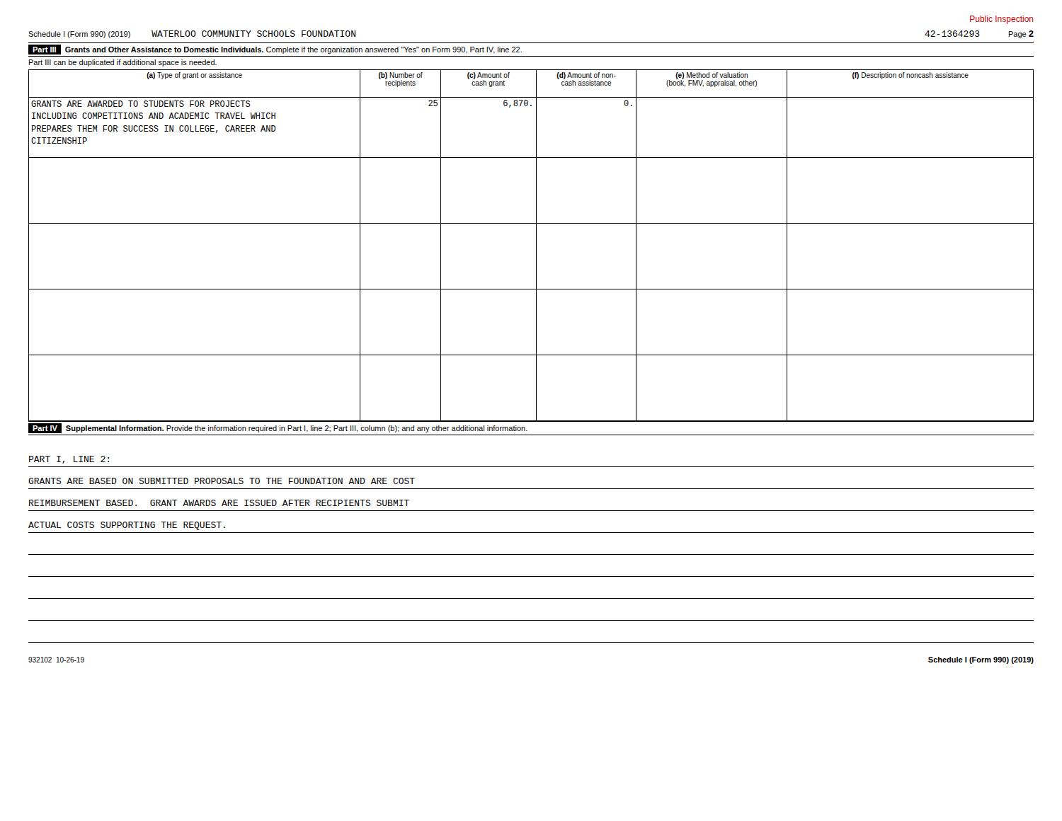Public Inspection
Schedule I (Form 990) (2019) WATERLOO COMMUNITY SCHOOLS FOUNDATION 42-1364293 Page 2
Part III Grants and Other Assistance to Domestic Individuals. Complete if the organization answered "Yes" on Form 990, Part IV, line 22.
Part III can be duplicated if additional space is needed.
| (a) Type of grant or assistance | (b) Number of recipients | (c) Amount of cash grant | (d) Amount of non- cash assistance | (e) Method of valuation (book, FMV, appraisal, other) | (f) Description of noncash assistance |
| --- | --- | --- | --- | --- | --- |
| GRANTS ARE AWARDED TO STUDENTS FOR PROJECTS INCLUDING COMPETITIONS AND ACADEMIC TRAVEL WHICH PREPARES THEM FOR SUCCESS IN COLLEGE, CAREER AND CITIZENSHIP | 25 | 6,870. | 0. | | |
Part IV Supplemental Information. Provide the information required in Part I, line 2; Part III, column (b); and any other additional information.
PART I, LINE 2:
GRANTS ARE BASED ON SUBMITTED PROPOSALS TO THE FOUNDATION AND ARE COST
REIMBURSEMENT BASED. GRANT AWARDS ARE ISSUED AFTER RECIPIENTS SUBMIT
ACTUAL COSTS SUPPORTING THE REQUEST.
932102 10-26-19 Schedule I (Form 990) (2019)